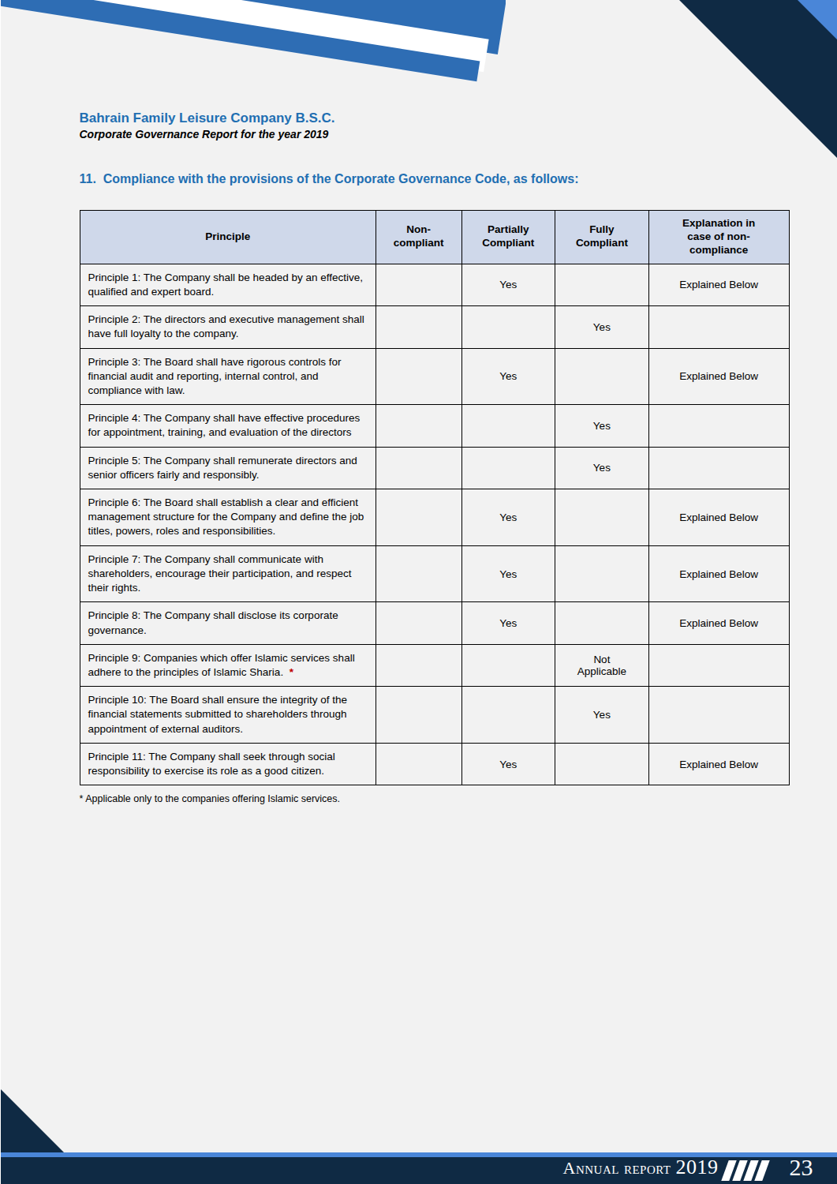Bahrain Family Leisure Company B.S.C.
Corporate Governance Report for the year 2019
11. Compliance with the provisions of the Corporate Governance Code, as follows:
| Principle | Non- compliant | Partially Compliant | Fully Compliant | Explanation in case of non- compliance |
| --- | --- | --- | --- | --- |
| Principle 1: The Company shall be headed by an effective, qualified and expert board. | | Yes | | Explained Below |
| Principle 2: The directors and executive management shall have full loyalty to the company. | | | Yes | |
| Principle 3: The Board shall have rigorous controls for financial audit and reporting, internal control, and compliance with law. | | Yes | | Explained Below |
| Principle 4: The Company shall have effective procedures for appointment, training, and evaluation of the directors | | | Yes | |
| Principle 5: The Company shall remunerate directors and senior officers fairly and responsibly. | | | Yes | |
| Principle 6: The Board shall establish a clear and efficient management structure for the Company and define the job titles, powers, roles and responsibilities. | | Yes | | Explained Below |
| Principle 7: The Company shall communicate with shareholders, encourage their participation, and respect their rights. | | Yes | | Explained Below |
| Principle 8: The Company shall disclose its corporate governance. | | Yes | | Explained Below |
| Principle 9: Companies which offer Islamic services shall adhere to the principles of Islamic Sharia. * | | | Not Applicable | |
| Principle 10: The Board shall ensure the integrity of the financial statements submitted to shareholders through appointment of external auditors. | | | Yes | |
| Principle 11: The Company shall seek through social responsibility to exercise its role as a good citizen. | | Yes | | Explained Below |
* Applicable only to the companies offering Islamic services.
Annual report 2019
23